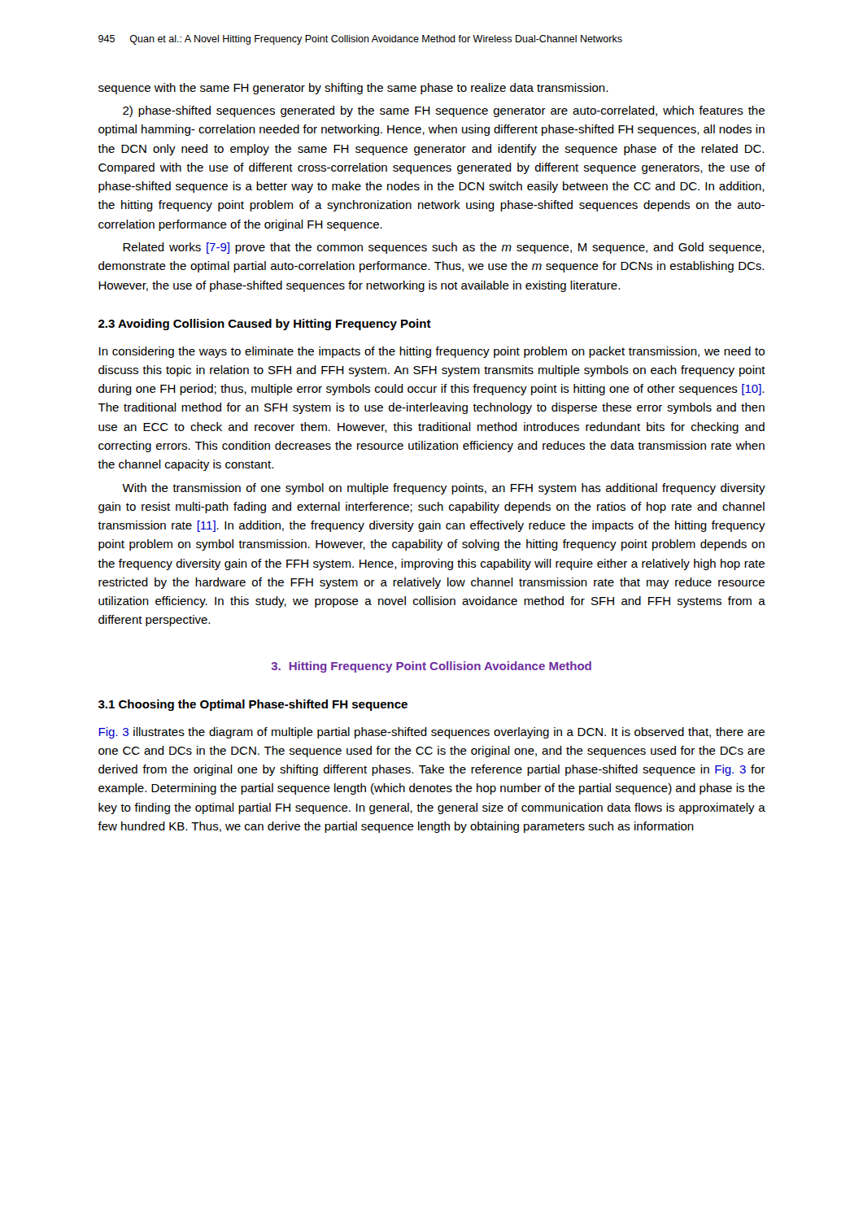945 Quan et al.: A Novel Hitting Frequency Point Collision Avoidance Method for Wireless Dual-Channel Networks
sequence with the same FH generator by shifting the same phase to realize data transmission.
2) phase-shifted sequences generated by the same FH sequence generator are auto-correlated, which features the optimal hamming- correlation needed for networking. Hence, when using different phase-shifted FH sequences, all nodes in the DCN only need to employ the same FH sequence generator and identify the sequence phase of the related DC. Compared with the use of different cross-correlation sequences generated by different sequence generators, the use of phase-shifted sequence is a better way to make the nodes in the DCN switch easily between the CC and DC. In addition, the hitting frequency point problem of a synchronization network using phase-shifted sequences depends on the auto-correlation performance of the original FH sequence.
Related works [7-9] prove that the common sequences such as the m sequence, M sequence, and Gold sequence, demonstrate the optimal partial auto-correlation performance. Thus, we use the m sequence for DCNs in establishing DCs. However, the use of phase-shifted sequences for networking is not available in existing literature.
2.3 Avoiding Collision Caused by Hitting Frequency Point
In considering the ways to eliminate the impacts of the hitting frequency point problem on packet transmission, we need to discuss this topic in relation to SFH and FFH system. An SFH system transmits multiple symbols on each frequency point during one FH period; thus, multiple error symbols could occur if this frequency point is hitting one of other sequences [10]. The traditional method for an SFH system is to use de-interleaving technology to disperse these error symbols and then use an ECC to check and recover them. However, this traditional method introduces redundant bits for checking and correcting errors. This condition decreases the resource utilization efficiency and reduces the data transmission rate when the channel capacity is constant.
With the transmission of one symbol on multiple frequency points, an FFH system has additional frequency diversity gain to resist multi-path fading and external interference; such capability depends on the ratios of hop rate and channel transmission rate [11]. In addition, the frequency diversity gain can effectively reduce the impacts of the hitting frequency point problem on symbol transmission. However, the capability of solving the hitting frequency point problem depends on the frequency diversity gain of the FFH system. Hence, improving this capability will require either a relatively high hop rate restricted by the hardware of the FFH system or a relatively low channel transmission rate that may reduce resource utilization efficiency. In this study, we propose a novel collision avoidance method for SFH and FFH systems from a different perspective.
3. Hitting Frequency Point Collision Avoidance Method
3.1 Choosing the Optimal Phase-shifted FH sequence
Fig. 3 illustrates the diagram of multiple partial phase-shifted sequences overlaying in a DCN. It is observed that, there are one CC and DCs in the DCN. The sequence used for the CC is the original one, and the sequences used for the DCs are derived from the original one by shifting different phases. Take the reference partial phase-shifted sequence in Fig. 3 for example. Determining the partial sequence length (which denotes the hop number of the partial sequence) and phase is the key to finding the optimal partial FH sequence. In general, the general size of communication data flows is approximately a few hundred KB. Thus, we can derive the partial sequence length by obtaining parameters such as information